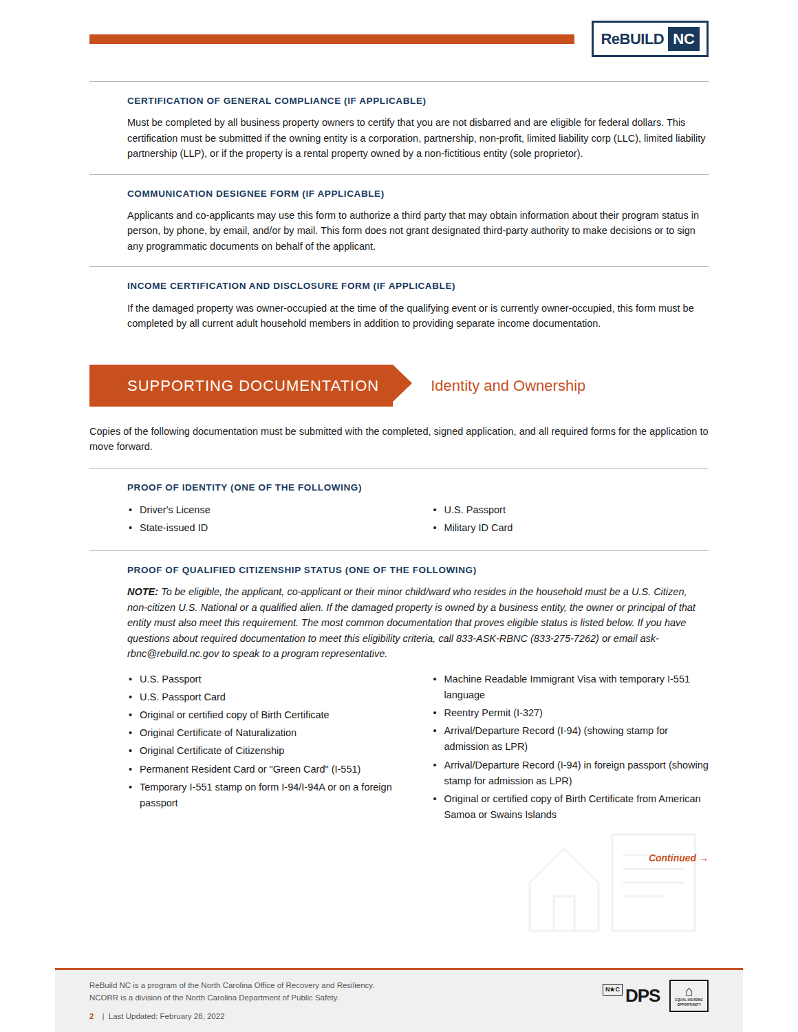ReBUILD NC
CERTIFICATION OF GENERAL COMPLIANCE (IF APPLICABLE)
Must be completed by all business property owners to certify that you are not disbarred and are eligible for federal dollars. This certification must be submitted if the owning entity is a corporation, partnership, non-profit, limited liability corp (LLC), limited liability partnership (LLP), or if the property is a rental property owned by a non-fictitious entity (sole proprietor).
COMMUNICATION DESIGNEE FORM (IF APPLICABLE)
Applicants and co-applicants may use this form to authorize a third party that may obtain information about their program status in person, by phone, by email, and/or by mail. This form does not grant designated third-party authority to make decisions or to sign any programmatic documents on behalf of the applicant.
INCOME CERTIFICATION AND DISCLOSURE FORM (IF APPLICABLE)
If the damaged property was owner-occupied at the time of the qualifying event or is currently owner-occupied, this form must be completed by all current adult household members in addition to providing separate income documentation.
SUPPORTING DOCUMENTATION
Identity and Ownership
Copies of the following documentation must be submitted with the completed, signed application, and all required forms for the application to move forward.
PROOF OF IDENTITY (ONE OF THE FOLLOWING)
Driver's License
State-issued ID
U.S. Passport
Military ID Card
PROOF OF QUALIFIED CITIZENSHIP STATUS (ONE OF THE FOLLOWING)
NOTE: To be eligible, the applicant, co-applicant or their minor child/ward who resides in the household must be a U.S. Citizen, non-citizen U.S. National or a qualified alien. If the damaged property is owned by a business entity, the owner or principal of that entity must also meet this requirement. The most common documentation that proves eligible status is listed below. If you have questions about required documentation to meet this eligibility criteria, call 833-ASK-RBNC (833-275-7262) or email ask-rbnc@rebuild.nc.gov to speak to a program representative.
U.S. Passport
U.S. Passport Card
Original or certified copy of Birth Certificate
Original Certificate of Naturalization
Original Certificate of Citizenship
Permanent Resident Card or "Green Card" (I-551)
Temporary I-551 stamp on form I-94/I-94A or on a foreign passport
Machine Readable Immigrant Visa with temporary I-551 language
Reentry Permit (I-327)
Arrival/Departure Record (I-94) (showing stamp for admission as LPR)
Arrival/Departure Record (I-94) in foreign passport (showing stamp for admission as LPR)
Original or certified copy of Birth Certificate from American Samoa or Swains Islands
Continued →
ReBuild NC is a program of the North Carolina Office of Recovery and Resiliency.
NCORR is a division of the North Carolina Department of Public Safety.
2| Last Updated: February 28, 2022
N★C DPS
⌂
EQUAL HOUSING
OPPORTUNITY